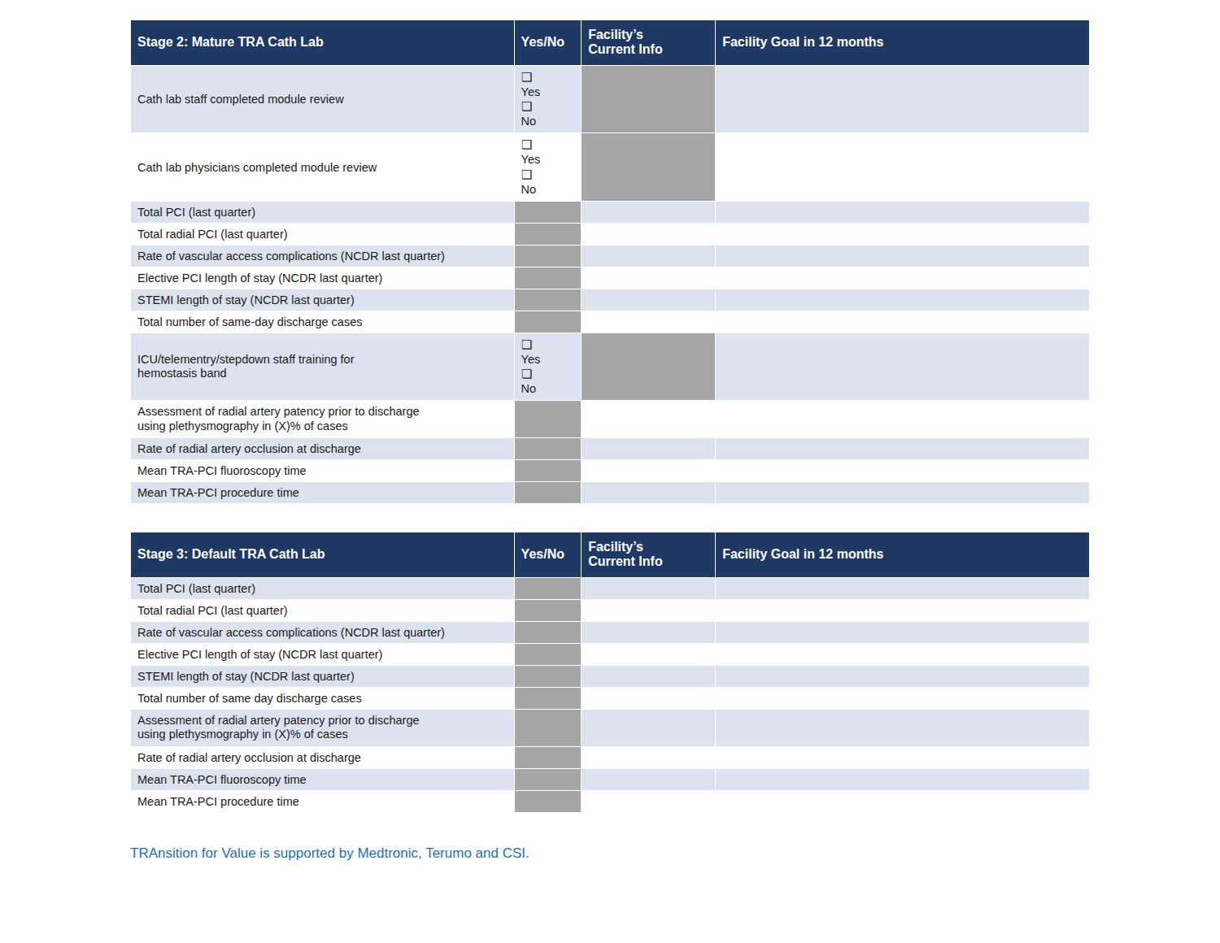| Stage 2: Mature TRA Cath Lab | Yes/No | Facility’s Current Info | Facility Goal in 12 months |
| --- | --- | --- | --- |
| Cath lab staff completed module review | ❑ Yes ❑ No | | |
| Cath lab physicians completed module review | ❑ Yes ❑ No | | |
| Total PCI (last quarter) | | | |
| Total radial PCI (last quarter) | | | |
| Rate of vascular access complications (NCDR last quarter) | | | |
| Elective PCI length of stay (NCDR last quarter) | | | |
| STEMI length of stay (NCDR last quarter) | | | |
| Total number of same-day discharge cases | | | |
| ICU/telementry/stepdown staff training for hemostasis band | ❑ Yes ❑ No | | |
| Assessment of radial artery patency prior to discharge using plethysmography in (X)% of cases | | | |
| Rate of radial artery occlusion at discharge | | | |
| Mean TRA-PCI fluoroscopy time | | | |
| Mean TRA-PCI procedure time | | | |
| Stage 3: Default TRA Cath Lab | Yes/No | Facility’s Current Info | Facility Goal in 12 months |
| --- | --- | --- | --- |
| Total PCI (last quarter) | | | |
| Total radial PCI (last quarter) | | | |
| Rate of vascular access complications (NCDR last quarter) | | | |
| Elective PCI length of stay (NCDR last quarter) | | | |
| STEMI length of stay (NCDR last quarter) | | | |
| Total number of same day discharge cases | | | |
| Assessment of radial artery patency prior to discharge using plethysmography in (X)% of cases | | | |
| Rate of radial artery occlusion at discharge | | | |
| Mean TRA-PCI fluoroscopy time | | | |
| Mean TRA-PCI procedure time | | | |
TRAnsition for Value is supported by Medtronic, Terumo and CSI.